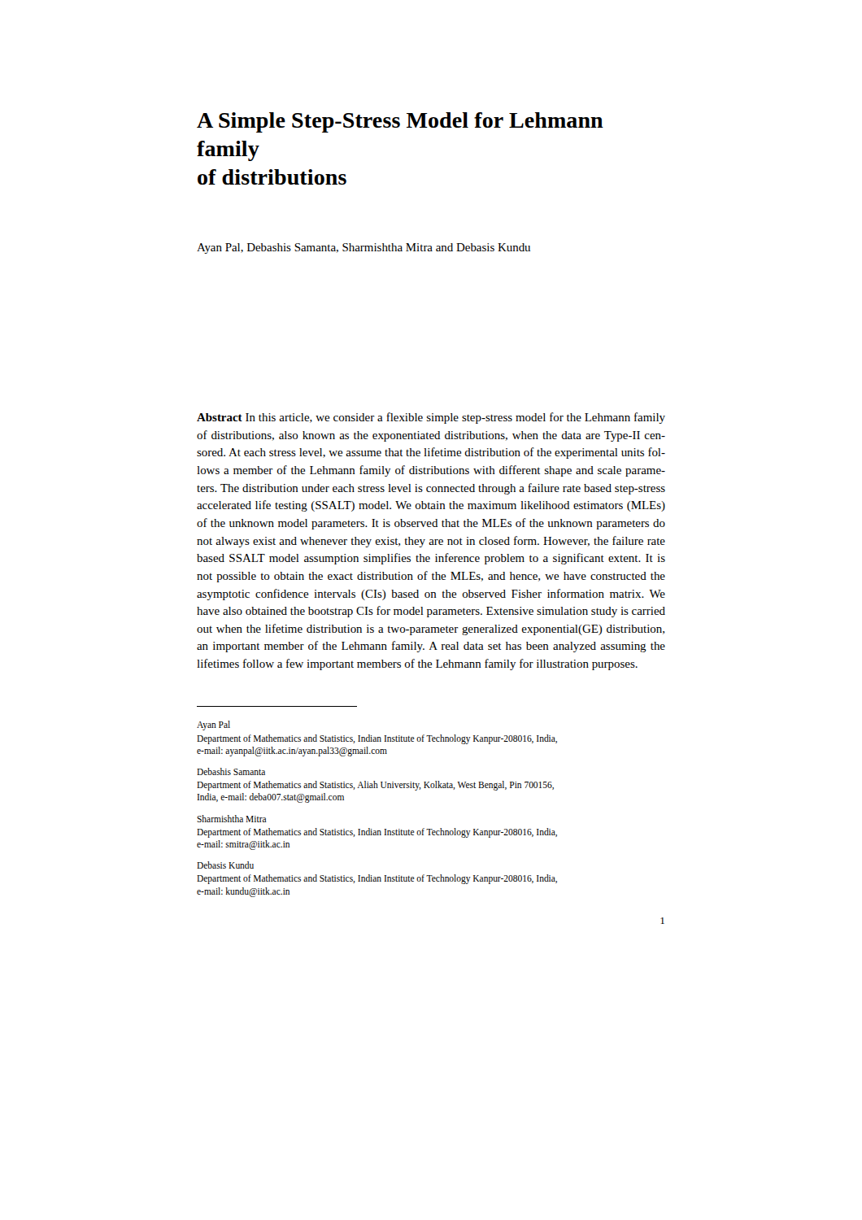A Simple Step-Stress Model for Lehmann family
of distributions
Ayan Pal, Debashis Samanta, Sharmishtha Mitra and Debasis Kundu
Abstract In this article, we consider a flexible simple step-stress model for the Lehmann family of distributions, also known as the exponentiated distributions, when the data are Type-II censored. At each stress level, we assume that the lifetime distribution of the experimental units follows a member of the Lehmann family of distributions with different shape and scale parameters. The distribution under each stress level is connected through a failure rate based step-stress accelerated life testing (SSALT) model. We obtain the maximum likelihood estimators (MLEs) of the unknown model parameters. It is observed that the MLEs of the unknown parameters do not always exist and whenever they exist, they are not in closed form. However, the failure rate based SSALT model assumption simplifies the inference problem to a significant extent. It is not possible to obtain the exact distribution of the MLEs, and hence, we have constructed the asymptotic confidence intervals (CIs) based on the observed Fisher information matrix. We have also obtained the bootstrap CIs for model parameters. Extensive simulation study is carried out when the lifetime distribution is a two-parameter generalized exponential(GE) distribution, an important member of the Lehmann family. A real data set has been analyzed assuming the lifetimes follow a few important members of the Lehmann family for illustration purposes.
Ayan Pal
Department of Mathematics and Statistics, Indian Institute of Technology Kanpur-208016, India,
e-mail: ayanpal@iitk.ac.in/ayan.pal33@gmail.com
Debashis Samanta
Department of Mathematics and Statistics, Aliah University, Kolkata, West Bengal, Pin 700156,
India, e-mail: deba007.stat@gmail.com
Sharmishtha Mitra
Department of Mathematics and Statistics, Indian Institute of Technology Kanpur-208016, India,
e-mail: smitra@iitk.ac.in
Debasis Kundu
Department of Mathematics and Statistics, Indian Institute of Technology Kanpur-208016, India,
e-mail: kundu@iitk.ac.in
1